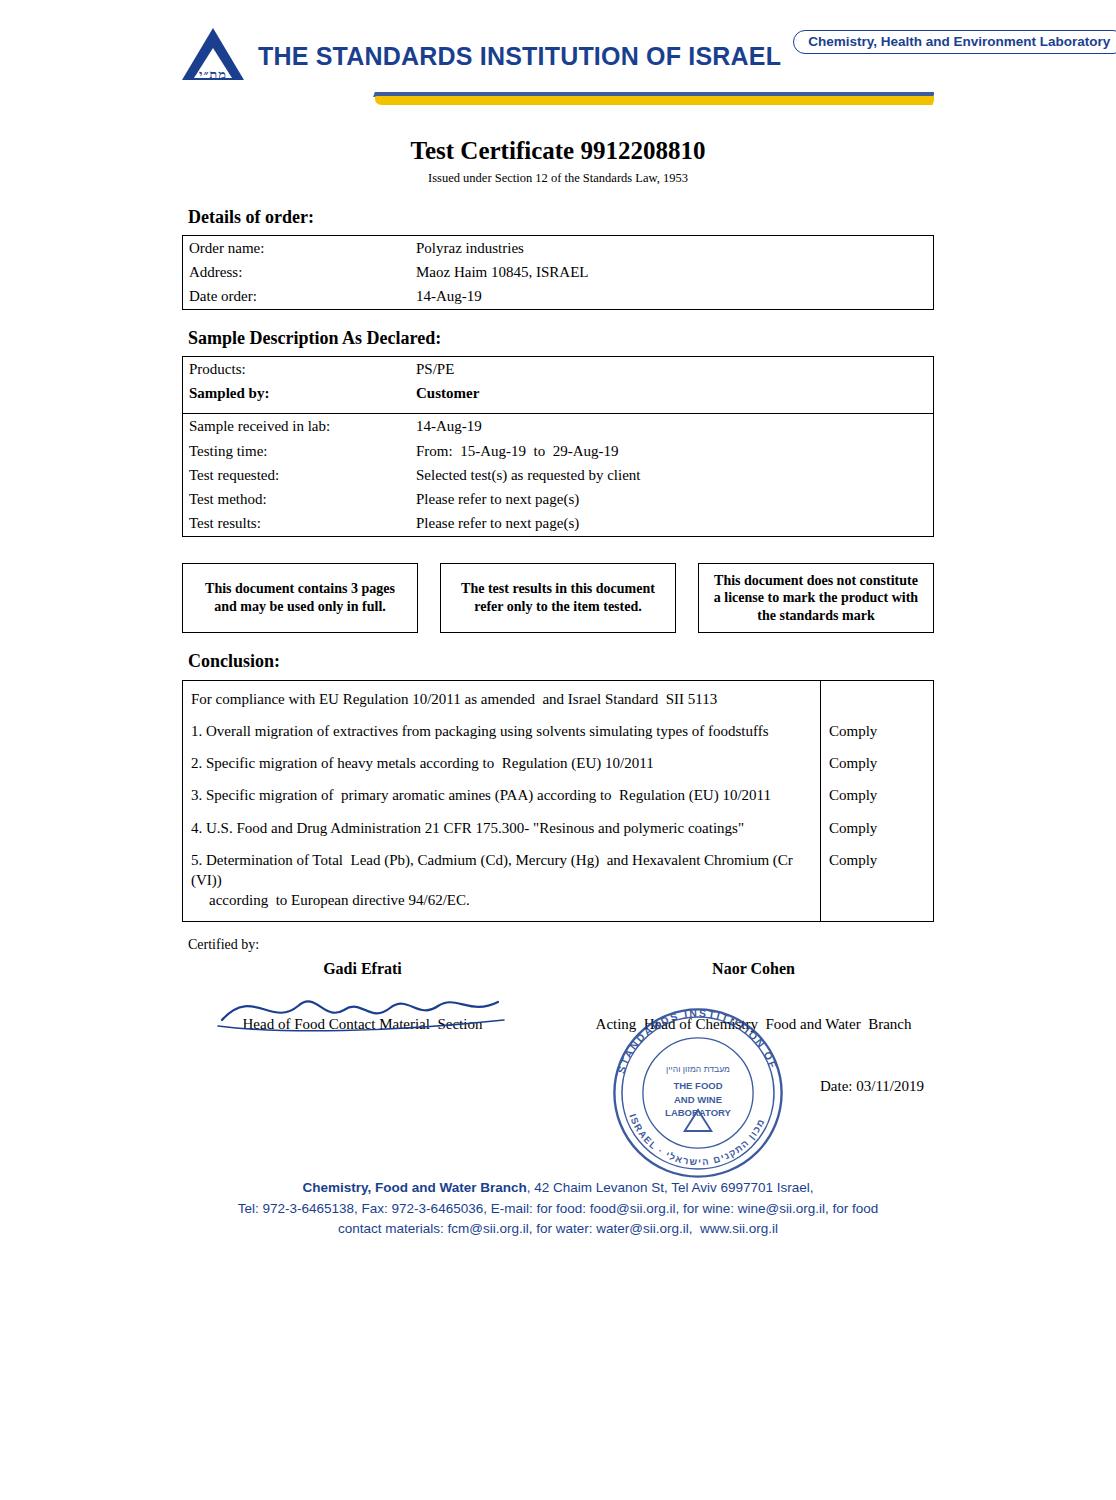מת״י
THE STANDARDS INSTITUTION OF ISRAEL
Chemistry, Health and Environment Laboratory
Test Certificate 9912208810
Issued under Section 12 of the Standards Law, 1953
Details of order:
| Order name: | Polyraz industries |
| Address: | Maoz Haim 10845, ISRAEL |
| Date order: | 14-Aug-19 |
Sample Description As Declared:
| Products: | PS/PE |
| Sampled by: | Customer |
| Sample received in lab: | 14-Aug-19 |
| Testing time: | From: 15-Aug-19 to 29-Aug-19 |
| Test requested: | Selected test(s) as requested by client |
| Test method: | Please refer to next page(s) |
| Test results: | Please refer to next page(s) |
This document contains 3 pages and may be used only in full.
The test results in this document refer only to the item tested.
This document does not constitute a license to mark the product with the standards mark
Conclusion:
| For compliance with EU Regulation 10/2011 as amended and Israel Standard SII 5113 | |
| 1. Overall migration of extractives from packaging using solvents simulating types of foodstuffs | Comply |
| 2. Specific migration of heavy metals according to Regulation (EU) 10/2011 | Comply |
| 3. Specific migration of primary aromatic amines (PAA) according to Regulation (EU) 10/2011 | Comply |
| 4. U.S. Food and Drug Administration 21 CFR 175.300- "Resinous and polymeric coatings" | Comply |
| 5. Determination of Total Lead (Pb), Cadmium (Cd), Mercury (Hg) and Hexavalent Chromium (Cr (VI)) according to European directive 94/62/EC. | Comply |
Certified by:
Gadi Efrati
Head of Food Contact Material Section
Naor Cohen
Acting Head of Chemistry Food and Water Branch
STANDARDS INSTITUTION OF ISRAEL · מכון התקנים הישראלי מעבדת המזון והיין THE FOOD AND WINE LABORATORY
Date: 03/11/2019
Chemistry, Food and Water Branch, 42 Chaim Levanon St, Tel Aviv 6997701 Israel,
Tel: 972-3-6465138, Fax: 972-3-6465036, E-mail: for food: food@sii.org.il, for wine: wine@sii.org.il, for food
contact materials: fcm@sii.org.il, for water: water@sii.org.il, www.sii.org.il